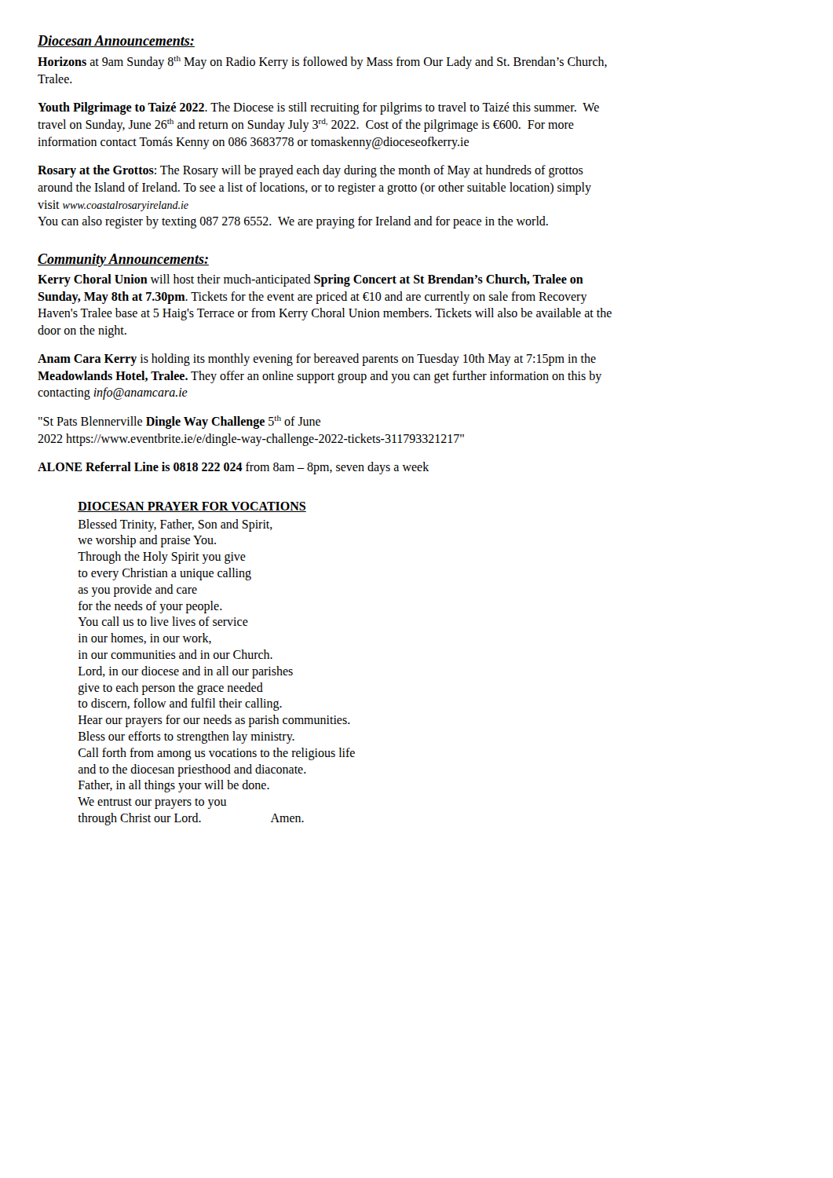Diocesan Announcements:
Horizons at 9am Sunday 8th May on Radio Kerry is followed by Mass from Our Lady and St. Brendan’s Church, Tralee.
Youth Pilgrimage to Taizé 2022. The Diocese is still recruiting for pilgrims to travel to Taizé this summer. We travel on Sunday, June 26th and return on Sunday July 3rd, 2022. Cost of the pilgrimage is €600. For more information contact Tomás Kenny on 086 3683778 or tomaskenny@dioceseofkerry.ie
Rosary at the Grottos: The Rosary will be prayed each day during the month of May at hundreds of grottos around the Island of Ireland. To see a list of locations, or to register a grotto (or other suitable location) simply visit www.coastalrosaryireland.ie
You can also register by texting 087 278 6552. We are praying for Ireland and for peace in the world.
Community Announcements:
Kerry Choral Union will host their much-anticipated Spring Concert at St Brendan’s Church, Tralee on Sunday, May 8th at 7.30pm. Tickets for the event are priced at €10 and are currently on sale from Recovery Haven's Tralee base at 5 Haig's Terrace or from Kerry Choral Union members. Tickets will also be available at the door on the night.
Anam Cara Kerry is holding its monthly evening for bereaved parents on Tuesday 10th May at 7:15pm in the Meadowlands Hotel, Tralee. They offer an online support group and you can get further information on this by contacting info@anamcara.ie
"St Pats Blennerville Dingle Way Challenge 5th of June
2022 https://www.eventbrite.ie/e/dingle-way-challenge-2022-tickets-311793321217"
ALONE Referral Line is 0818 222 024 from 8am – 8pm, seven days a week
DIOCESAN PRAYER FOR VOCATIONS
Blessed Trinity, Father, Son and Spirit,
we worship and praise You.
Through the Holy Spirit you give
to every Christian a unique calling
as you provide and care
for the needs of your people.
You call us to live lives of service
in our homes, in our work,
in our communities and in our Church.
Lord, in our diocese and in all our parishes
give to each person the grace needed
to discern, follow and fulfil their calling.
Hear our prayers for our needs as parish communities.
Bless our efforts to strengthen lay ministry.
Call forth from among us vocations to the religious life
and to the diocesan priesthood and diaconate.
Father, in all things your will be done.
We entrust our prayers to you
through Christ our Lord. Amen.